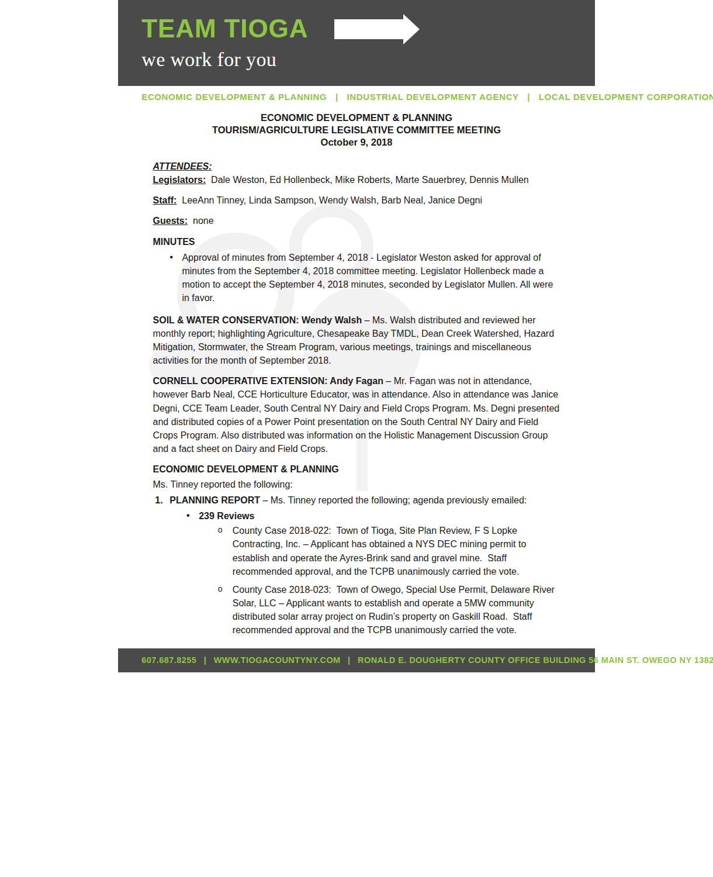TEAM TIOGA
we work for you
ECONOMIC DEVELOPMENT & PLANNING | INDUSTRIAL DEVELOPMENT AGENCY | LOCAL DEVELOPMENT CORPORATION
ECONOMIC DEVELOPMENT & PLANNING
TOURISM/AGRICULTURE LEGISLATIVE COMMITTEE MEETING
October 9, 2018
ATTENDEES:
Legislators: Dale Weston, Ed Hollenbeck, Mike Roberts, Marte Sauerbrey, Dennis Mullen
Staff: LeeAnn Tinney, Linda Sampson, Wendy Walsh, Barb Neal, Janice Degni
Guests: none
MINUTES
Approval of minutes from September 4, 2018 - Legislator Weston asked for approval of minutes from the September 4, 2018 committee meeting. Legislator Hollenbeck made a motion to accept the September 4, 2018 minutes, seconded by Legislator Mullen. All were in favor.
SOIL & WATER CONSERVATION: Wendy Walsh – Ms. Walsh distributed and reviewed her monthly report; highlighting Agriculture, Chesapeake Bay TMDL, Dean Creek Watershed, Hazard Mitigation, Stormwater, the Stream Program, various meetings, trainings and miscellaneous activities for the month of September 2018.
CORNELL COOPERATIVE EXTENSION: Andy Fagan – Mr. Fagan was not in attendance, however Barb Neal, CCE Horticulture Educator, was in attendance. Also in attendance was Janice Degni, CCE Team Leader, South Central NY Dairy and Field Crops Program. Ms. Degni presented and distributed copies of a Power Point presentation on the South Central NY Dairy and Field Crops Program. Also distributed was information on the Holistic Management Discussion Group and a fact sheet on Dairy and Field Crops.
ECONOMIC DEVELOPMENT & PLANNING
Ms. Tinney reported the following:
PLANNING REPORT – Ms. Tinney reported the following; agenda previously emailed:
239 Reviews
County Case 2018-022: Town of Tioga, Site Plan Review, F S Lopke Contracting, Inc. – Applicant has obtained a NYS DEC mining permit to establish and operate the Ayres-Brink sand and gravel mine. Staff recommended approval, and the TCPB unanimously carried the vote.
County Case 2018-023: Town of Owego, Special Use Permit, Delaware River Solar, LLC – Applicant wants to establish and operate a 5MW community distributed solar array project on Rudin’s property on Gaskill Road. Staff recommended approval and the TCPB unanimously carried the vote.
607.687.8255 | WWW.TIOGACOUNTYNY.COM | RONALD E. DOUGHERTY COUNTY OFFICE BUILDING 56 MAIN ST. OWEGO NY 13827